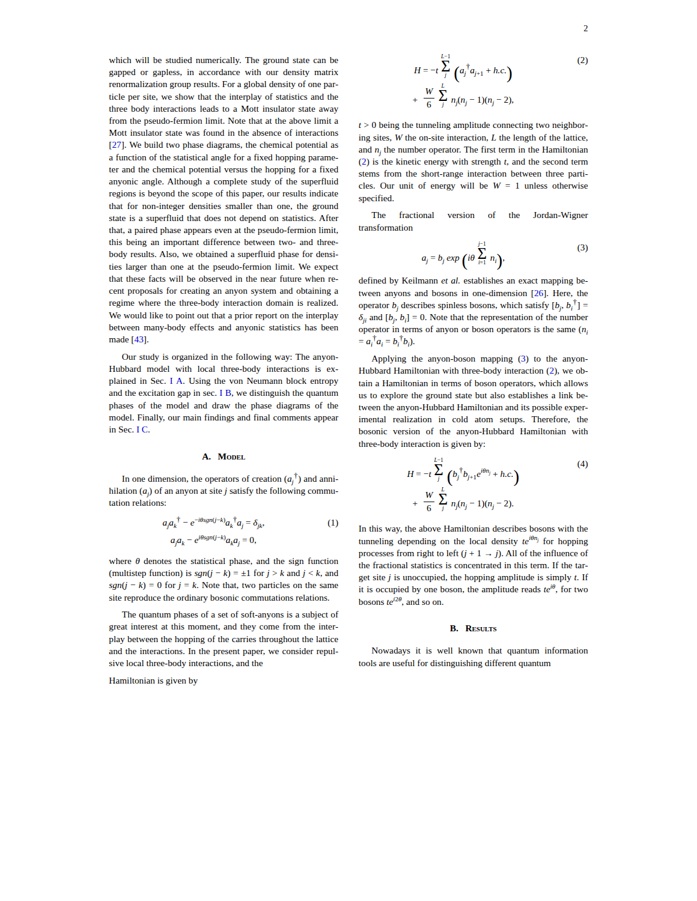2
which will be studied numerically. The ground state can be gapped or gapless, in accordance with our density matrix renormalization group results. For a global density of one particle per site, we show that the interplay of statistics and the three body interactions leads to a Mott insulator state away from the pseudo-fermion limit. Note that at the above limit a Mott insulator state was found in the absence of interactions [27]. We build two phase diagrams, the chemical potential as a function of the statistical angle for a fixed hopping parameter and the chemical potential versus the hopping for a fixed anyonic angle. Although a complete study of the superfluid regions is beyond the scope of this paper, our results indicate that for non-integer densities smaller than one, the ground state is a superfluid that does not depend on statistics. After that, a paired phase appears even at the pseudo-fermion limit, this being an important difference between two- and three-body results. Also, we obtained a superfluid phase for densities larger than one at the pseudo-fermion limit. We expect that these facts will be observed in the near future when recent proposals for creating an anyon system and obtaining a regime where the three-body interaction domain is realized. We would like to point out that a prior report on the interplay between many-body effects and anyonic statistics has been made [43].
Our study is organized in the following way: The anyon-Hubbard model with local three-body interactions is explained in Sec. I A. Using the von Neumann block entropy and the excitation gap in sec. I B, we distinguish the quantum phases of the model and draw the phase diagrams of the model. Finally, our main findings and final comments appear in Sec. I C.
A. Model
In one dimension, the operators of creation (aj†) and annihilation (aj) of an anyon at site j satisfy the following commutation relations:
ajak† − e−iθsgn(j−k)ak†aj = δjk, ajak − eiθsgn(j−k)akaj = 0, (1)
where θ denotes the statistical phase, and the sign function (multistep function) is sgn(j − k) = ±1 for j > k and j < k, and sgn(j − k) = 0 for j = k. Note that, two particles on the same site reproduce the ordinary bosonic commutations relations.
The quantum phases of a set of soft-anyons is a subject of great interest at this moment, and they come from the interplay between the hopping of the carries throughout the lattice and the interactions. In the present paper, we consider repulsive local three-body interactions, and the
Hamiltonian is given by
H = −t L−1 Σj (aj†aj+1 + h.c.) + W 6 LΣj nj(nj − 1)(nj − 2), (2)
t > 0 being the tunneling amplitude connecting two neighboring sites, W the on-site interaction, L the length of the lattice, and nj the number operator. The first term in the Hamiltonian (2) is the kinetic energy with strength t, and the second term stems from the short-range interaction between three particles. Our unit of energy will be W = 1 unless otherwise specified.
The fractional version of the Jordan-Wigner transformation
aj = bj exp (iθ j−1 Σi=1 ni), (3)
defined by Keilmann et al. establishes an exact mapping between anyons and bosons in one-dimension [26]. Here, the operator bj describes spinless bosons, which satisfy [bj, bi†] = δji and [bj, bi] = 0. Note that the representation of the number operator in terms of anyon or boson operators is the same (ni = ai†ai = bi†bi).
Applying the anyon-boson mapping (3) to the anyon-Hubbard Hamiltonian with three-body interaction (2), we obtain a Hamiltonian in terms of boson operators, which allows us to explore the ground state but also establishes a link between the anyon-Hubbard Hamiltonian and its possible experimental realization in cold atom setups. Therefore, the bosonic version of the anyon-Hubbard Hamiltonian with three-body interaction is given by:
H = −t L−1 Σj (bj†bj+1eiθnj + h.c.) + W 6 LΣj nj(nj − 1)(nj − 2). (4)
In this way, the above Hamiltonian describes bosons with the tunneling depending on the local density teiθnj for hopping processes from right to left (j + 1 → j). All of the influence of the fractional statistics is concentrated in this term. If the target site j is unoccupied, the hopping amplitude is simply t. If it is occupied by one boson, the amplitude reads teiθ, for two bosons tei2θ, and so on.
B. Results
Nowadays it is well known that quantum information tools are useful for distinguishing different quantum